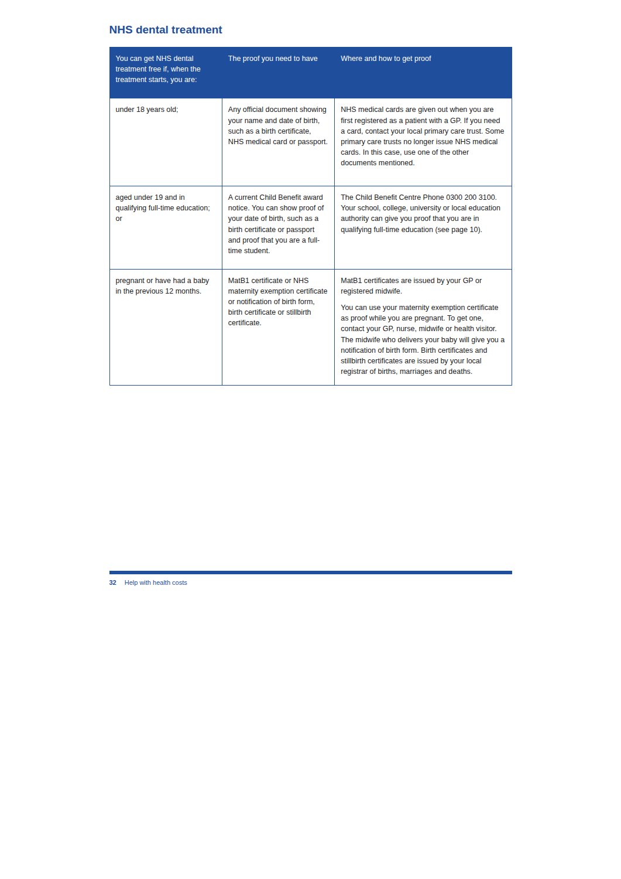NHS dental treatment
| You can get NHS dental treatment free if, when the treatment starts, you are: | The proof you need to have | Where and how to get proof |
| --- | --- | --- |
| under 18 years old; | Any official document showing your name and date of birth, such as a birth certificate, NHS medical card or passport. | NHS medical cards are given out when you are first registered as a patient with a GP. If you need a card, contact your local primary care trust. Some primary care trusts no longer issue NHS medical cards. In this case, use one of the other documents mentioned. |
| aged under 19 and in qualifying full-time education; or | A current Child Benefit award notice. You can show proof of your date of birth, such as a birth certificate or passport and proof that you are a full-time student. | The Child Benefit Centre Phone 0300 200 3100. Your school, college, university or local education authority can give you proof that you are in qualifying full-time education (see page 10). |
| pregnant or have had a baby in the previous 12 months. | MatB1 certificate or NHS maternity exemption certificate or notification of birth form, birth certificate or stillbirth certificate. | MatB1 certificates are issued by your GP or registered midwife. You can use your maternity exemption certificate as proof while you are pregnant. To get one, contact your GP, nurse, midwife or health visitor. The midwife who delivers your baby will give you a notification of birth form. Birth certificates and stillbirth certificates are issued by your local registrar of births, marriages and deaths. |
32 Help with health costs